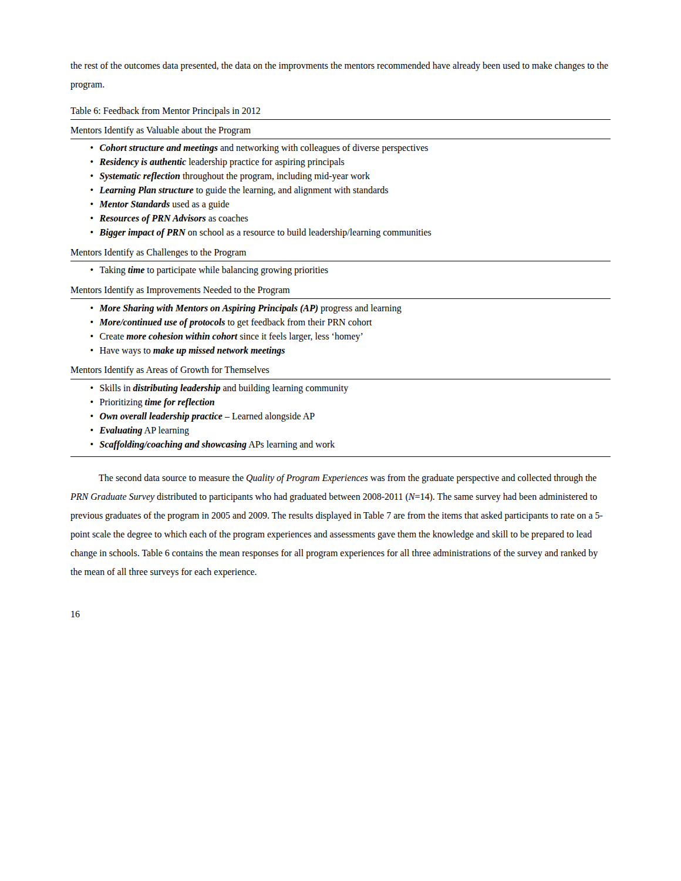the rest of the outcomes data presented, the data on the improvments the mentors recommended have already been used to make changes to the program.
Table 6: Feedback from Mentor Principals in 2012
Mentors Identify as Valuable about the Program
Cohort structure and meetings and networking with colleagues of diverse perspectives
Residency is authentic leadership practice for aspiring principals
Systematic reflection throughout the program, including mid-year work
Learning Plan structure to guide the learning, and alignment with standards
Mentor Standards used as a guide
Resources of PRN Advisors as coaches
Bigger impact of PRN on school as a resource to build leadership/learning communities
Mentors Identify as Challenges to the Program
Taking time to participate while balancing growing priorities
Mentors Identify as Improvements Needed to the Program
More Sharing with Mentors on Aspiring Principals (AP) progress and learning
More/continued use of protocols to get feedback from their PRN cohort
Create more cohesion within cohort since it feels larger, less ‘homey’
Have ways to make up missed network meetings
Mentors Identify as Areas of Growth for Themselves
Skills in distributing leadership and building learning community
Prioritizing time for reflection
Own overall leadership practice – Learned alongside AP
Evaluating AP learning
Scaffolding/coaching and showcasing APs learning and work
The second data source to measure the Quality of Program Experiences was from the graduate perspective and collected through the PRN Graduate Survey distributed to participants who had graduated between 2008-2011 (N=14). The same survey had been administered to previous graduates of the program in 2005 and 2009. The results displayed in Table 7 are from the items that asked participants to rate on a 5-point scale the degree to which each of the program experiences and assessments gave them the knowledge and skill to be prepared to lead change in schools. Table 6 contains the mean responses for all program experiences for all three administrations of the survey and ranked by the mean of all three surveys for each experience.
16